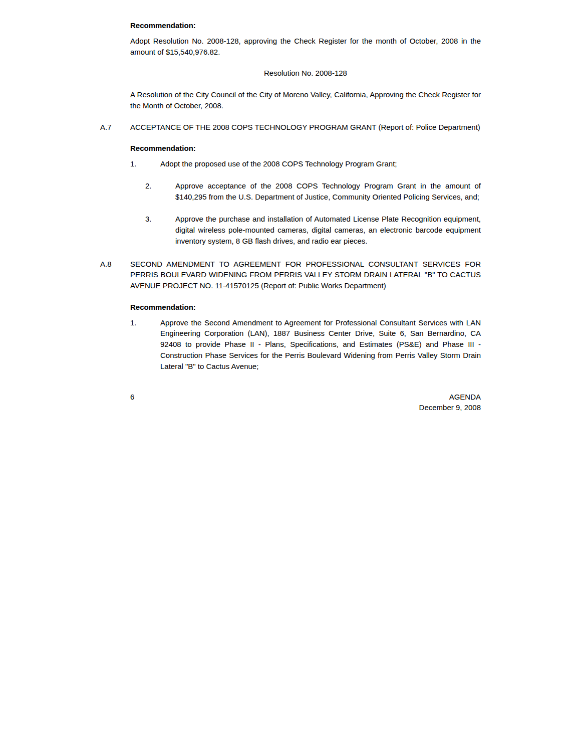Recommendation:
Adopt Resolution No. 2008-128, approving the Check Register for the month of October, 2008 in the amount of $15,540,976.82.
Resolution No. 2008-128
A Resolution of the City Council of the City of Moreno Valley, California, Approving the Check Register for the Month of October, 2008.
A.7
ACCEPTANCE OF THE 2008 COPS TECHNOLOGY PROGRAM GRANT (Report of: Police Department)
Recommendation:
1. Adopt the proposed use of the 2008 COPS Technology Program Grant;
2. Approve acceptance of the 2008 COPS Technology Program Grant in the amount of $140,295 from the U.S. Department of Justice, Community Oriented Policing Services, and;
3. Approve the purchase and installation of Automated License Plate Recognition equipment, digital wireless pole-mounted cameras, digital cameras, an electronic barcode equipment inventory system, 8 GB flash drives, and radio ear pieces.
A.8
SECOND AMENDMENT TO AGREEMENT FOR PROFESSIONAL CONSULTANT SERVICES FOR PERRIS BOULEVARD WIDENING FROM PERRIS VALLEY STORM DRAIN LATERAL "B" TO CACTUS AVENUE PROJECT NO. 11-41570125 (Report of: Public Works Department)
Recommendation:
1. Approve the Second Amendment to Agreement for Professional Consultant Services with LAN Engineering Corporation (LAN), 1887 Business Center Drive, Suite 6, San Bernardino, CA 92408 to provide Phase II - Plans, Specifications, and Estimates (PS&E) and Phase III - Construction Phase Services for the Perris Boulevard Widening from Perris Valley Storm Drain Lateral "B" to Cactus Avenue;
6
AGENDA
December 9, 2008